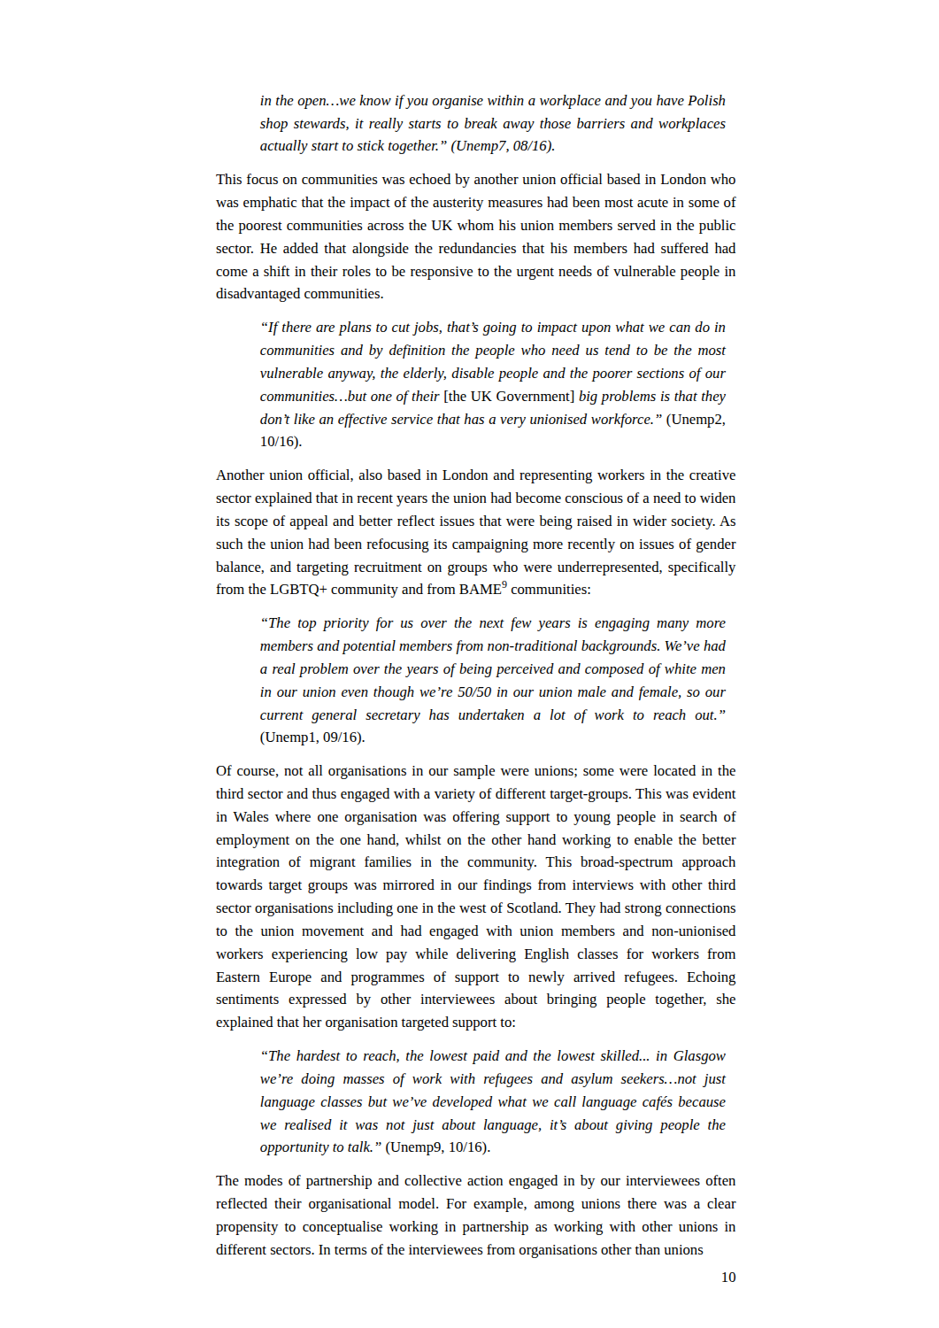in the open…we know if you organise within a workplace and you have Polish shop stewards, it really starts to break away those barriers and workplaces actually start to stick together.” (Unemp7, 08/16).
This focus on communities was echoed by another union official based in London who was emphatic that the impact of the austerity measures had been most acute in some of the poorest communities across the UK whom his union members served in the public sector. He added that alongside the redundancies that his members had suffered had come a shift in their roles to be responsive to the urgent needs of vulnerable people in disadvantaged communities.
“If there are plans to cut jobs, that’s going to impact upon what we can do in communities and by definition the people who need us tend to be the most vulnerable anyway, the elderly, disable people and the poorer sections of our communities…but one of their [the UK Government] big problems is that they don’t like an effective service that has a very unionised workforce.” (Unemp2, 10/16).
Another union official, also based in London and representing workers in the creative sector explained that in recent years the union had become conscious of a need to widen its scope of appeal and better reflect issues that were being raised in wider society. As such the union had been refocusing its campaigning more recently on issues of gender balance, and targeting recruitment on groups who were underrepresented, specifically from the LGBTQ+ community and from BAME9 communities:
“The top priority for us over the next few years is engaging many more members and potential members from non-traditional backgrounds. We’ve had a real problem over the years of being perceived and composed of white men in our union even though we’re 50/50 in our union male and female, so our current general secretary has undertaken a lot of work to reach out.” (Unemp1, 09/16).
Of course, not all organisations in our sample were unions; some were located in the third sector and thus engaged with a variety of different target-groups. This was evident in Wales where one organisation was offering support to young people in search of employment on the one hand, whilst on the other hand working to enable the better integration of migrant families in the community. This broad-spectrum approach towards target groups was mirrored in our findings from interviews with other third sector organisations including one in the west of Scotland. They had strong connections to the union movement and had engaged with union members and non-unionised workers experiencing low pay while delivering English classes for workers from Eastern Europe and programmes of support to newly arrived refugees. Echoing sentiments expressed by other interviewees about bringing people together, she explained that her organisation targeted support to:
“The hardest to reach, the lowest paid and the lowest skilled... in Glasgow we’re doing masses of work with refugees and asylum seekers…not just language classes but we’ve developed what we call language cafés because we realised it was not just about language, it’s about giving people the opportunity to talk.” (Unemp9, 10/16).
The modes of partnership and collective action engaged in by our interviewees often reflected their organisational model. For example, among unions there was a clear propensity to conceptualise working in partnership as working with other unions in different sectors. In terms of the interviewees from organisations other than unions
10